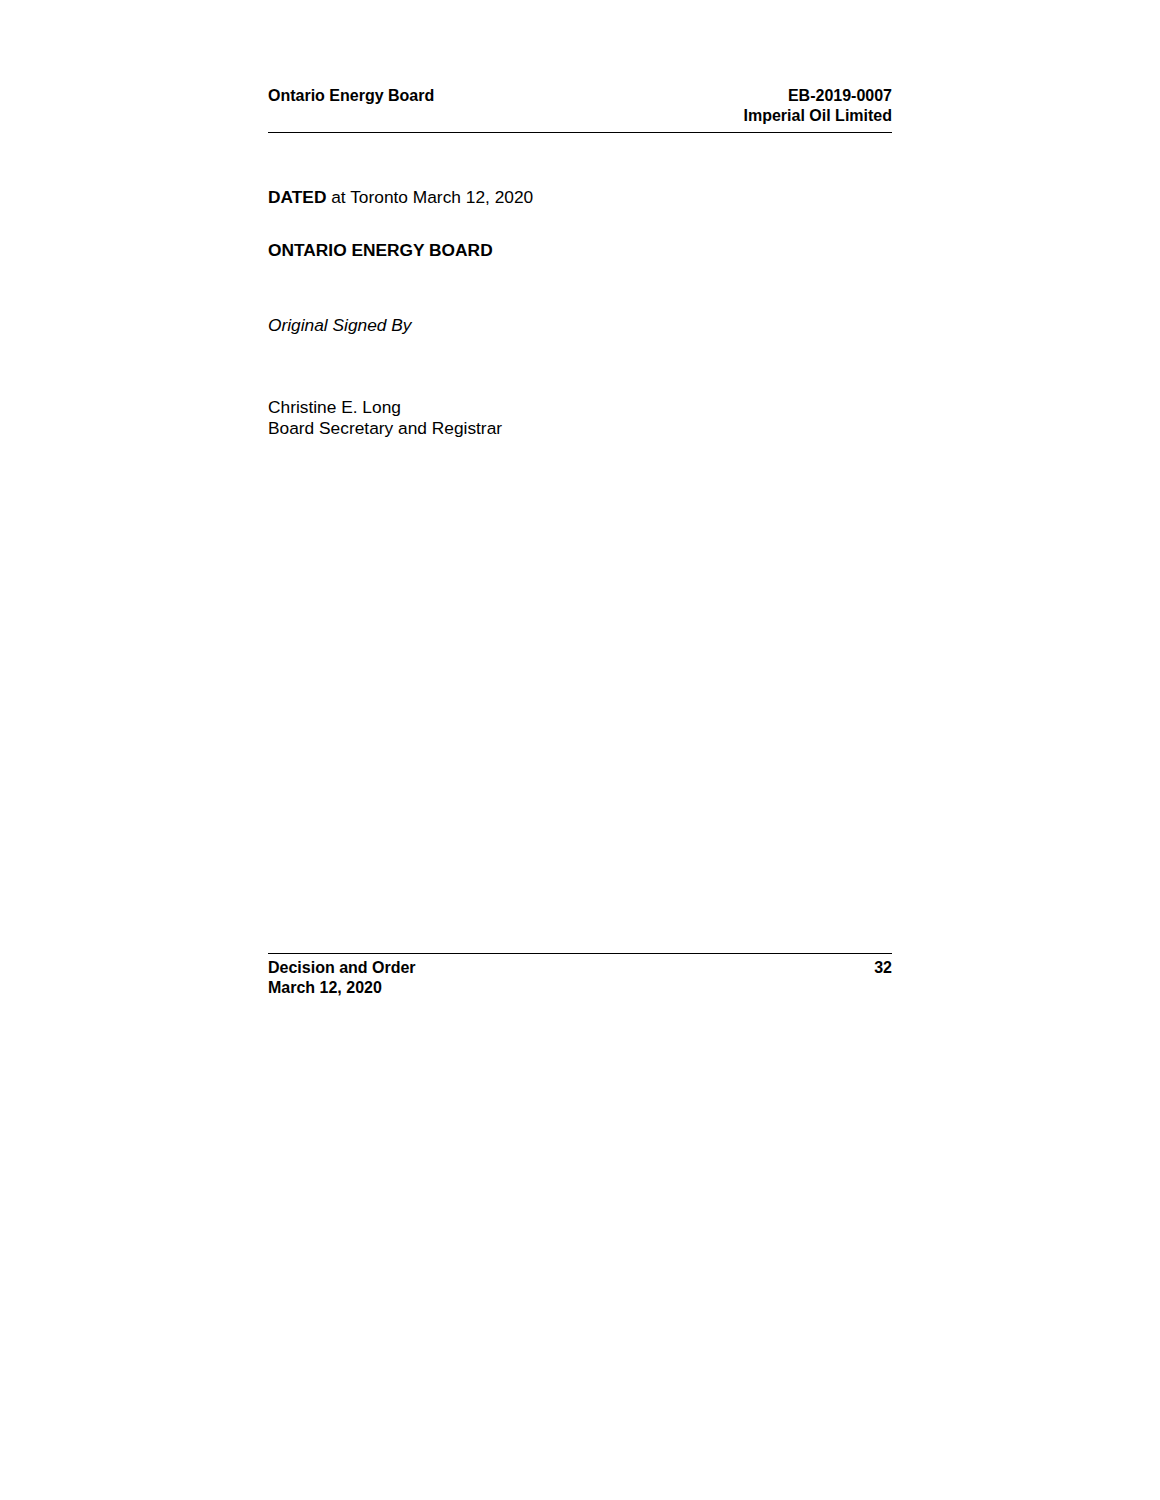Ontario Energy Board
EB-2019-0007
Imperial Oil Limited
DATED at Toronto March 12, 2020
ONTARIO ENERGY BOARD
Original Signed By
Christine E. Long
Board Secretary and Registrar
Decision and Order
March 12, 2020
32